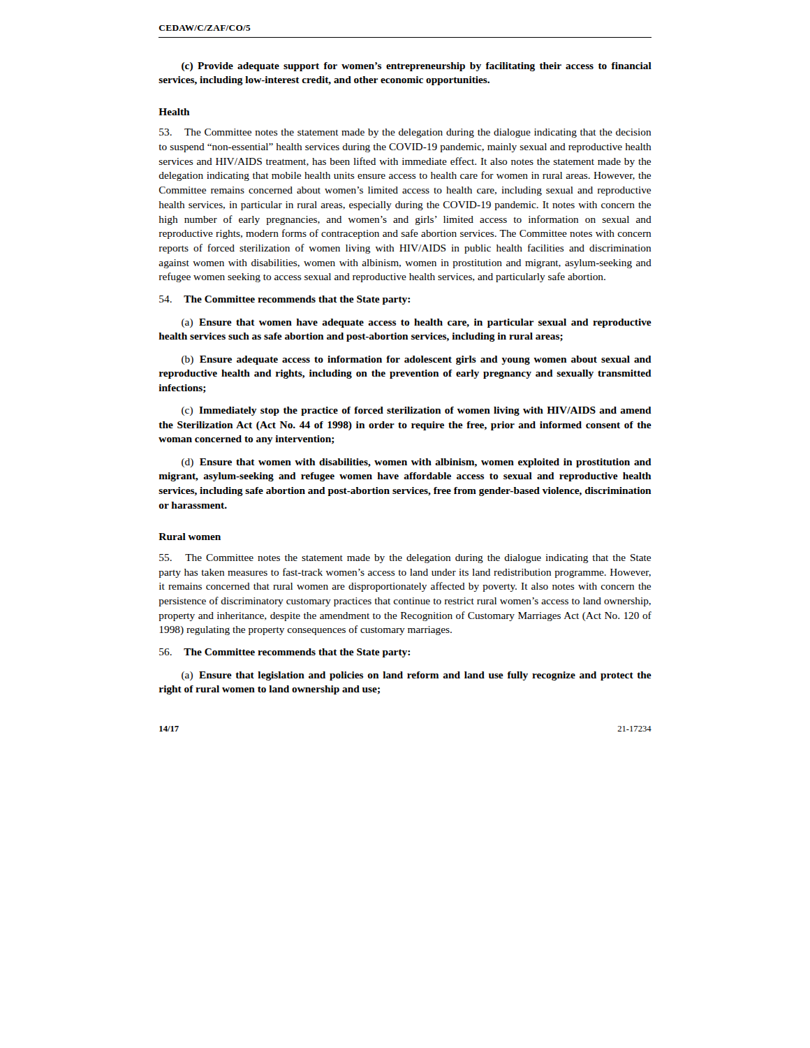CEDAW/C/ZAF/CO/5
(c) Provide adequate support for women’s entrepreneurship by facilitating their access to financial services, including low-interest credit, and other economic opportunities.
Health
53. The Committee notes the statement made by the delegation during the dialogue indicating that the decision to suspend “non-essential” health services during the COVID-19 pandemic, mainly sexual and reproductive health services and HIV/AIDS treatment, has been lifted with immediate effect. It also notes the statement made by the delegation indicating that mobile health units ensure access to health care for women in rural areas. However, the Committee remains concerned about women’s limited access to health care, including sexual and reproductive health services, in particular in rural areas, especially during the COVID-19 pandemic. It notes with concern the high number of early pregnancies, and women’s and girls’ limited access to information on sexual and reproductive rights, modern forms of contraception and safe abortion services. The Committee notes with concern reports of forced sterilization of women living with HIV/AIDS in public health facilities and discrimination against women with disabilities, women with albinism, women in prostitution and migrant, asylum-seeking and refugee women seeking to access sexual and reproductive health services, and particularly safe abortion.
54. The Committee recommends that the State party:
(a) Ensure that women have adequate access to health care, in particular sexual and reproductive health services such as safe abortion and post-abortion services, including in rural areas;
(b) Ensure adequate access to information for adolescent girls and young women about sexual and reproductive health and rights, including on the prevention of early pregnancy and sexually transmitted infections;
(c) Immediately stop the practice of forced sterilization of women living with HIV/AIDS and amend the Sterilization Act (Act No. 44 of 1998) in order to require the free, prior and informed consent of the woman concerned to any intervention;
(d) Ensure that women with disabilities, women with albinism, women exploited in prostitution and migrant, asylum-seeking and refugee women have affordable access to sexual and reproductive health services, including safe abortion and post-abortion services, free from gender-based violence, discrimination or harassment.
Rural women
55. The Committee notes the statement made by the delegation during the dialogue indicating that the State party has taken measures to fast-track women’s access to land under its land redistribution programme. However, it remains concerned that rural women are disproportionately affected by poverty. It also notes with concern the persistence of discriminatory customary practices that continue to restrict rural women’s access to land ownership, property and inheritance, despite the amendment to the Recognition of Customary Marriages Act (Act No. 120 of 1998) regulating the property consequences of customary marriages.
56. The Committee recommends that the State party:
(a) Ensure that legislation and policies on land reform and land use fully recognize and protect the right of rural women to land ownership and use;
14/17 21-17234